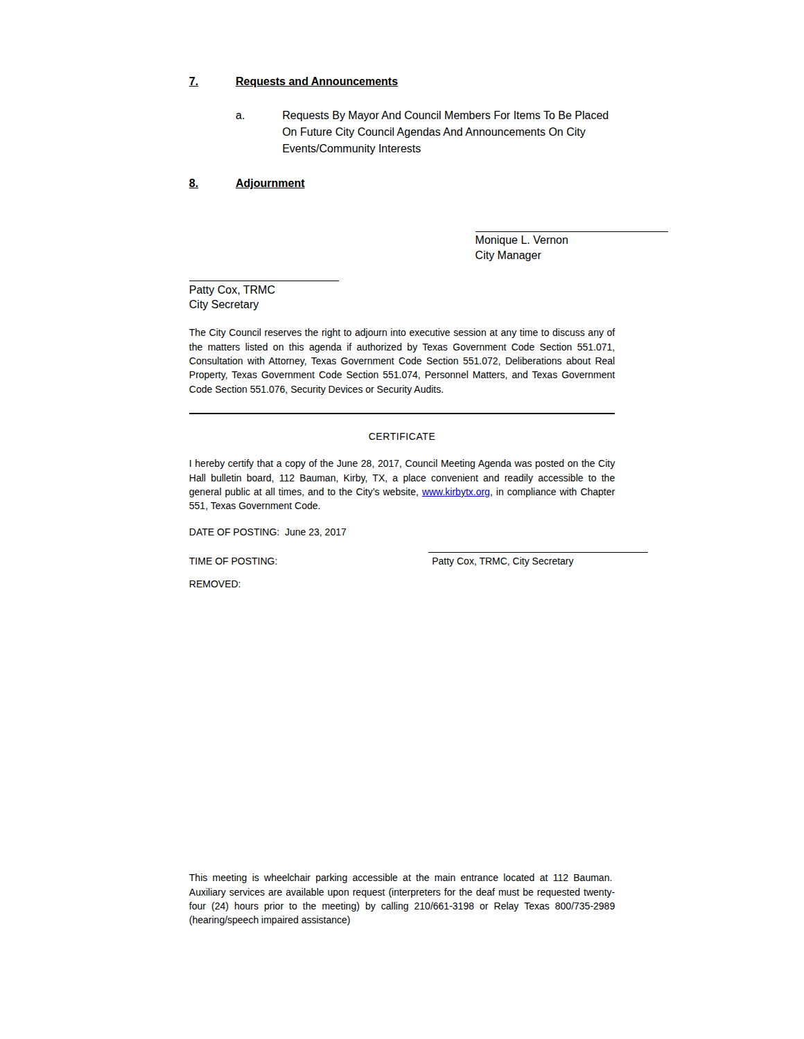7.
Requests and Announcements
a.
Requests By Mayor And Council Members For Items To Be Placed On Future City Council Agendas And Announcements On City Events/Community Interests
8.
Adjournment
Monique L. Vernon
City Manager
Patty Cox, TRMC
City Secretary
The City Council reserves the right to adjourn into executive session at any time to discuss any of the matters listed on this agenda if authorized by Texas Government Code Section 551.071, Consultation with Attorney, Texas Government Code Section 551.072, Deliberations about Real Property, Texas Government Code Section 551.074, Personnel Matters, and Texas Government Code Section 551.076, Security Devices or Security Audits.
CERTIFICATE
I hereby certify that a copy of the June 28, 2017, Council Meeting Agenda was posted on the City Hall bulletin board, 112 Bauman, Kirby, TX, a place convenient and readily accessible to the general public at all times, and to the City’s website, www.kirbytx.org, in compliance with Chapter 551, Texas Government Code.
DATE OF POSTING: June 23, 2017
TIME OF POSTING:
Patty Cox, TRMC, City Secretary
REMOVED:
This meeting is wheelchair parking accessible at the main entrance located at 112 Bauman. Auxiliary services are available upon request (interpreters for the deaf must be requested twenty-four (24) hours prior to the meeting) by calling 210/661-3198 or Relay Texas 800/735-2989 (hearing/speech impaired assistance)